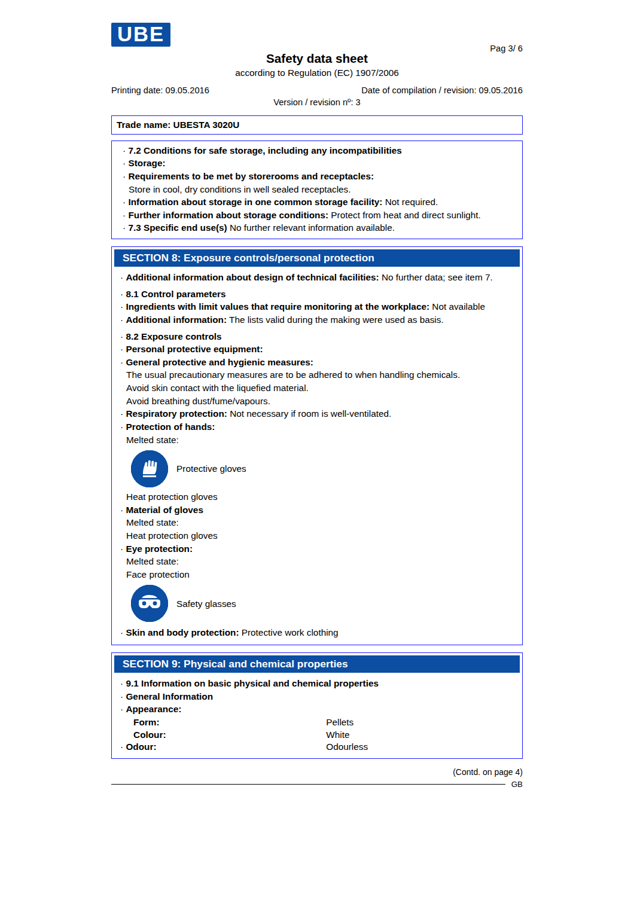UBE
Pag 3/ 6
Safety data sheet
according to Regulation (EC) 1907/2006
Printing date: 09.05.2016
Date of compilation / revision: 09.05.2016
Version / revision nº: 3
Trade name: UBESTA 3020U
7.2 Conditions for safe storage, including any incompatibilities
Storage:
Requirements to be met by storerooms and receptacles:
Store in cool, dry conditions in well sealed receptacles.
Information about storage in one common storage facility: Not required.
Further information about storage conditions: Protect from heat and direct sunlight.
7.3 Specific end use(s) No further relevant information available.
SECTION 8: Exposure controls/personal protection
Additional information about design of technical facilities: No further data; see item 7.
8.1 Control parameters
Ingredients with limit values that require monitoring at the workplace: Not available
Additional information: The lists valid during the making were used as basis.
8.2 Exposure controls
Personal protective equipment:
General protective and hygienic measures:
The usual precautionary measures are to be adhered to when handling chemicals.
Avoid skin contact with the liquefied material.
Avoid breathing dust/fume/vapours.
Respiratory protection: Not necessary if room is well-ventilated.
Protection of hands:
Melted state:
Protective gloves
Heat protection gloves
Material of gloves
Melted state:
Heat protection gloves
Eye protection:
Melted state:
Face protection
Safety glasses
Skin and body protection: Protective work clothing
SECTION 9: Physical and chemical properties
9.1 Information on basic physical and chemical properties
General Information
Appearance:
| Form: | Pellets |
| Colour: | White |
| Odour: | Odourless |
(Contd. on page 4)
GB